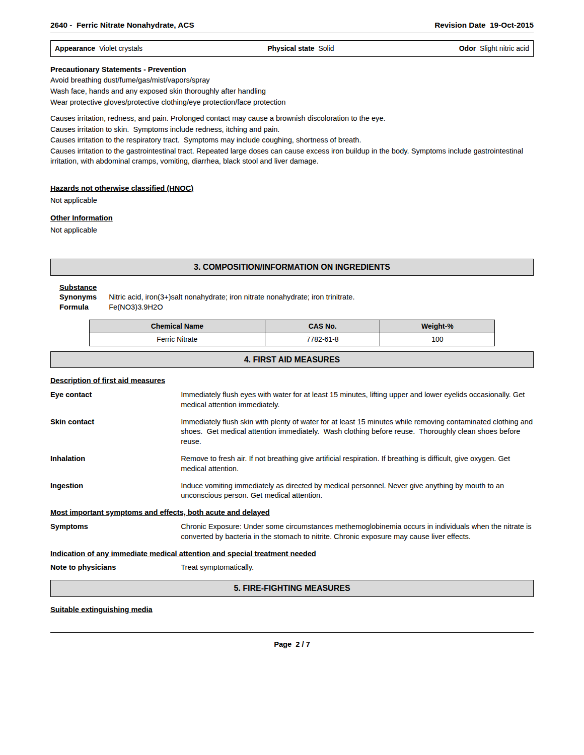2640 - Ferric Nitrate Nonahydrate, ACS
Revision Date 19-Oct-2015
Appearance Violet crystals
Physical state Solid
Odor Slight nitric acid
Precautionary Statements - Prevention
Avoid breathing dust/fume/gas/mist/vapors/spray
Wash face, hands and any exposed skin thoroughly after handling
Wear protective gloves/protective clothing/eye protection/face protection
Causes irritation, redness, and pain. Prolonged contact may cause a brownish discoloration to the eye.
Causes irritation to skin. Symptoms include redness, itching and pain.
Causes irritation to the respiratory tract. Symptoms may include coughing, shortness of breath.
Causes irritation to the gastrointestinal tract. Repeated large doses can cause excess iron buildup in the body. Symptoms include gastrointestinal irritation, with abdominal cramps, vomiting, diarrhea, black stool and liver damage.
Hazards not otherwise classified (HNOC)
Not applicable
Other Information
Not applicable
3. COMPOSITION/INFORMATION ON INGREDIENTS
| Substance | |
| Synonyms | Nitric acid, iron(3+)salt nonahydrate; iron nitrate nonahydrate; iron trinitrate. |
| Formula | Fe(NO3)3.9H2O |
| Chemical Name | CAS No. | Weight-% |
| --- | --- | --- |
| Ferric Nitrate | 7782-61-8 | 100 |
4. FIRST AID MEASURES
Description of first aid measures
| Eye contact | Immediately flush eyes with water for at least 15 minutes, lifting upper and lower eyelids occasionally. Get medical attention immediately. |
| Skin contact | Immediately flush skin with plenty of water for at least 15 minutes while removing contaminated clothing and shoes. Get medical attention immediately. Wash clothing before reuse. Thoroughly clean shoes before reuse. |
| Inhalation | Remove to fresh air. If not breathing give artificial respiration. If breathing is difficult, give oxygen. Get medical attention. |
| Ingestion | Induce vomiting immediately as directed by medical personnel. Never give anything by mouth to an unconscious person. Get medical attention. |
Most important symptoms and effects, both acute and delayed
| Symptoms | Chronic Exposure: Under some circumstances methemoglobinemia occurs in individuals when the nitrate is converted by bacteria in the stomach to nitrite. Chronic exposure may cause liver effects. |
Indication of any immediate medical attention and special treatment needed
| Note to physicians | Treat symptomatically. |
5. FIRE-FIGHTING MEASURES
Suitable extinguishing media
Page 2 / 7